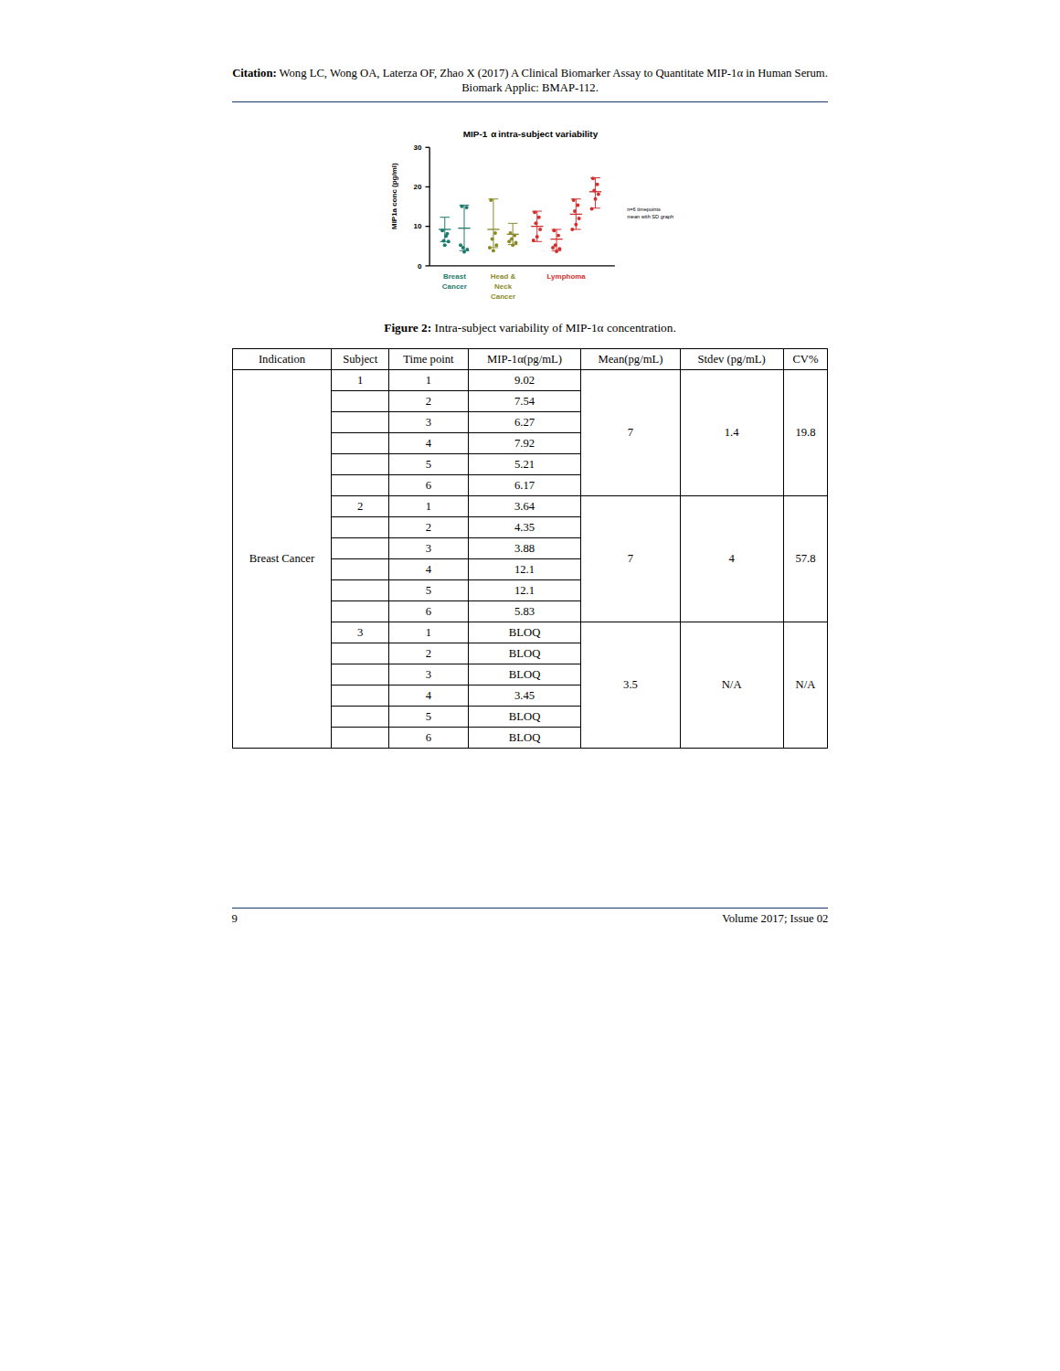Citation: Wong LC, Wong OA, Laterza OF, Zhao X (2017) A Clinical Biomarker Assay to Quantitate MIP-1α in Human Serum. Biomark Applic: BMAP-112.
MIP-1 α intra-subject variability 0 10 20 30 MIP1a conc (pg/ml) Breast Cancer Head & Neck Cancer Lymphoma n=6 timepoints mean with SD graph
Figure 2: Intra-subject variability of MIP-1α concentration.
| Indication | Subject | Time point | MIP-1α(pg/mL) | Mean(pg/mL) | Stdev (pg/mL) | CV% |
| --- | --- | --- | --- | --- | --- | --- |
| Breast Cancer | 1 | 1 | 9.02 | 7 | 1.4 | 19.8 |
| | 2 | 7.54 |
| | 3 | 6.27 |
| | 4 | 7.92 |
| | 5 | 5.21 |
| | 6 | 6.17 |
| 2 | 1 | 3.64 | 7 | 4 | 57.8 |
| | 2 | 4.35 |
| | 3 | 3.88 |
| | 4 | 12.1 |
| | 5 | 12.1 |
| | 6 | 5.83 |
| 3 | 1 | BLOQ | 3.5 | N/A | N/A |
| | 2 | BLOQ |
| | 3 | BLOQ |
| | 4 | 3.45 |
| | 5 | BLOQ |
| | 6 | BLOQ |
9
Volume 2017; Issue 02